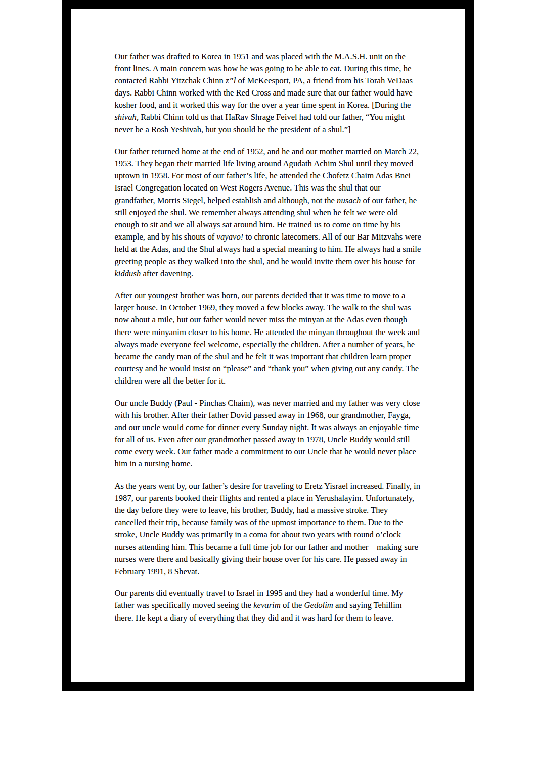Our father was drafted to Korea in 1951 and was placed with the M.A.S.H. unit on the front lines. A main concern was how he was going to be able to eat. During this time, he contacted Rabbi Yitzchak Chinn z”l of McKeesport, PA, a friend from his Torah VeDaas days. Rabbi Chinn worked with the Red Cross and made sure that our father would have kosher food, and it worked this way for the over a year time spent in Korea. [During the shivah, Rabbi Chinn told us that HaRav Shrage Feivel had told our father, “You might never be a Rosh Yeshivah, but you should be the president of a shul.”]
Our father returned home at the end of 1952, and he and our mother married on March 22, 1953. They began their married life living around Agudath Achim Shul until they moved uptown in 1958. For most of our father’s life, he attended the Chofetz Chaim Adas Bnei Israel Congregation located on West Rogers Avenue. This was the shul that our grandfather, Morris Siegel, helped establish and although, not the nusach of our father, he still enjoyed the shul. We remember always attending shul when he felt we were old enough to sit and we all always sat around him. He trained us to come on time by his example, and by his shouts of vayavo! to chronic latecomers. All of our Bar Mitzvahs were held at the Adas, and the Shul always had a special meaning to him. He always had a smile greeting people as they walked into the shul, and he would invite them over his house for kiddush after davening.
After our youngest brother was born, our parents decided that it was time to move to a larger house. In October 1969, they moved a few blocks away. The walk to the shul was now about a mile, but our father would never miss the minyan at the Adas even though there were minyanim closer to his home. He attended the minyan throughout the week and always made everyone feel welcome, especially the children. After a number of years, he became the candy man of the shul and he felt it was important that children learn proper courtesy and he would insist on “please” and “thank you” when giving out any candy. The children were all the better for it.
Our uncle Buddy (Paul - Pinchas Chaim), was never married and my father was very close with his brother. After their father Dovid passed away in 1968, our grandmother, Fayga, and our uncle would come for dinner every Sunday night. It was always an enjoyable time for all of us. Even after our grandmother passed away in 1978, Uncle Buddy would still come every week. Our father made a commitment to our Uncle that he would never place him in a nursing home.
As the years went by, our father’s desire for traveling to Eretz Yisrael increased. Finally, in 1987, our parents booked their flights and rented a place in Yerushalayim. Unfortunately, the day before they were to leave, his brother, Buddy, had a massive stroke. They cancelled their trip, because family was of the upmost importance to them. Due to the stroke, Uncle Buddy was primarily in a coma for about two years with round o’clock nurses attending him. This became a full time job for our father and mother – making sure nurses were there and basically giving their house over for his care. He passed away in February 1991, 8 Shevat.
Our parents did eventually travel to Israel in 1995 and they had a wonderful time. My father was specifically moved seeing the kevarim of the Gedolim and saying Tehillim there. He kept a diary of everything that they did and it was hard for them to leave.